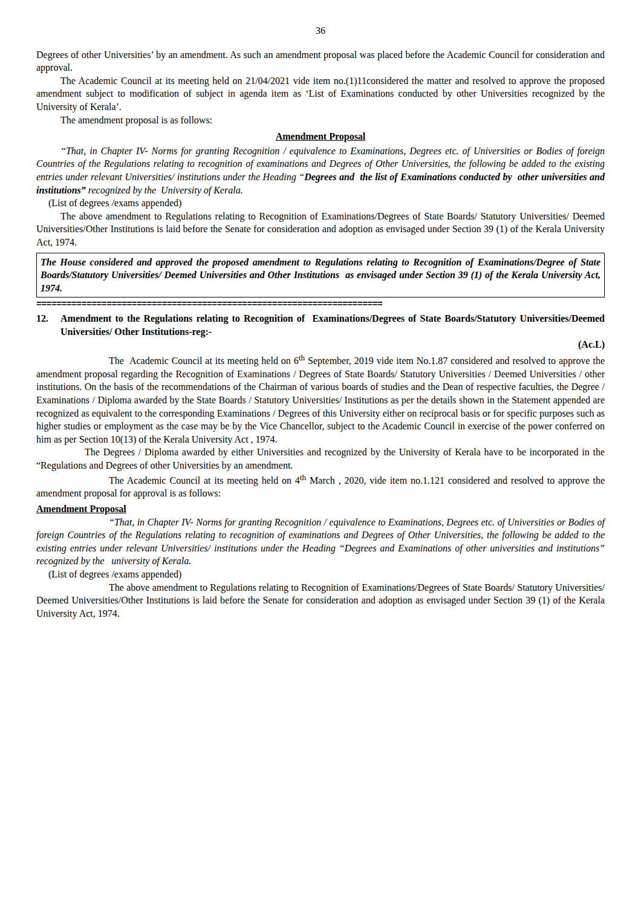36
Degrees of other Universities’ by an amendment. As such an amendment proposal was placed before the Academic Council for consideration and approval.
The Academic Council at its meeting held on 21/04/2021 vide item no.(1)11considered the matter and resolved to approve the proposed amendment subject to modification of subject in agenda item as ‘List of Examinations conducted by other Universities recognized by the University of Kerala’.
The amendment proposal is as follows:
Amendment Proposal
“That, in Chapter IV- Norms for granting Recognition / equivalence to Examinations, Degrees etc. of Universities or Bodies of foreign Countries of the Regulations relating to recognition of examinations and Degrees of Other Universities, the following be added to the existing entries under relevant Universities/ institutions under the Heading “Degrees and the list of Examinations conducted by other universities and institutions” recognized by the University of Kerala.
(List of degrees /exams appended)
The above amendment to Regulations relating to Recognition of Examinations/Degrees of State Boards/ Statutory Universities/ Deemed Universities/Other Institutions is laid before the Senate for consideration and adoption as envisaged under Section 39 (1) of the Kerala University Act, 1974.
The House considered and approved the proposed amendment to Regulations relating to Recognition of Examinations/Degree of State Boards/Statutory Universities/ Deemed Universities and Other Institutions as envisaged under Section 39 (1) of the Kerala University Act, 1974.
=====================================================================
12.
Amendment to the Regulations relating to Recognition of Examinations/Degrees of State Boards/Statutory Universities/Deemed Universities/ Other Institutions-reg:-
(Ac.L)
The Academic Council at its meeting held on 6th September, 2019 vide item No.1.87 considered and resolved to approve the amendment proposal regarding the Recognition of Examinations / Degrees of State Boards/ Statutory Universities / Deemed Universities / other institutions. On the basis of the recommendations of the Chairman of various boards of studies and the Dean of respective faculties, the Degree / Examinations / Diploma awarded by the State Boards / Statutory Universities/ Institutions as per the details shown in the Statement appended are recognized as equivalent to the corresponding Examinations / Degrees of this University either on reciprocal basis or for specific purposes such as higher studies or employment as the case may be by the Vice Chancellor, subject to the Academic Council in exercise of the power conferred on him as per Section 10(13) of the Kerala University Act , 1974.
The Degrees / Diploma awarded by either Universities and recognized by the University of Kerala have to be incorporated in the “Regulations and Degrees of other Universities by an amendment.
The Academic Council at its meeting held on 4th March , 2020, vide item no.1.121 considered and resolved to approve the amendment proposal for approval is as follows:
Amendment Proposal
“That, in Chapter IV- Norms for granting Recognition / equivalence to Examinations, Degrees etc. of Universities or Bodies of foreign Countries of the Regulations relating to recognition of examinations and Degrees of Other Universities, the following be added to the existing entries under relevant Universities/ institutions under the Heading “Degrees and Examinations of other universities and institutions” recognized by the university of Kerala.
(List of degrees /exams appended)
The above amendment to Regulations relating to Recognition of Examinations/Degrees of State Boards/ Statutory Universities/ Deemed Universities/Other Institutions is laid before the Senate for consideration and adoption as envisaged under Section 39 (1) of the Kerala University Act, 1974.